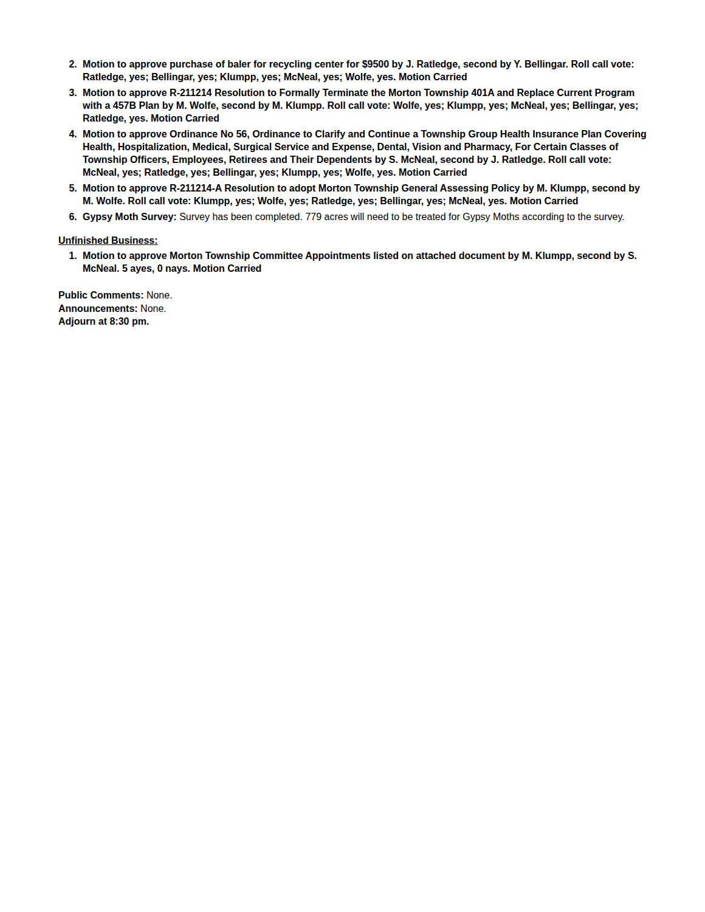Motion to approve purchase of baler for recycling center for $9500 by J. Ratledge, second by Y. Bellingar. Roll call vote: Ratledge, yes; Bellingar, yes; Klumpp, yes; McNeal, yes; Wolfe, yes. Motion Carried
Motion to approve R-211214 Resolution to Formally Terminate the Morton Township 401A and Replace Current Program with a 457B Plan by M. Wolfe, second by M. Klumpp. Roll call vote: Wolfe, yes; Klumpp, yes; McNeal, yes; Bellingar, yes; Ratledge, yes. Motion Carried
Motion to approve Ordinance No 56, Ordinance to Clarify and Continue a Township Group Health Insurance Plan Covering Health, Hospitalization, Medical, Surgical Service and Expense, Dental, Vision and Pharmacy, For Certain Classes of Township Officers, Employees, Retirees and Their Dependents by S. McNeal, second by J. Ratledge. Roll call vote: McNeal, yes; Ratledge, yes; Bellingar, yes; Klumpp, yes; Wolfe, yes. Motion Carried
Motion to approve R-211214-A Resolution to adopt Morton Township General Assessing Policy by M. Klumpp, second by M. Wolfe. Roll call vote: Klumpp, yes; Wolfe, yes; Ratledge, yes; Bellingar, yes; McNeal, yes. Motion Carried
Gypsy Moth Survey: Survey has been completed. 779 acres will need to be treated for Gypsy Moths according to the survey.
Unfinished Business:
Motion to approve Morton Township Committee Appointments listed on attached document by M. Klumpp, second by S. McNeal. 5 ayes, 0 nays. Motion Carried
Public Comments: None.
Announcements: None.
Adjourn at 8:30 pm.